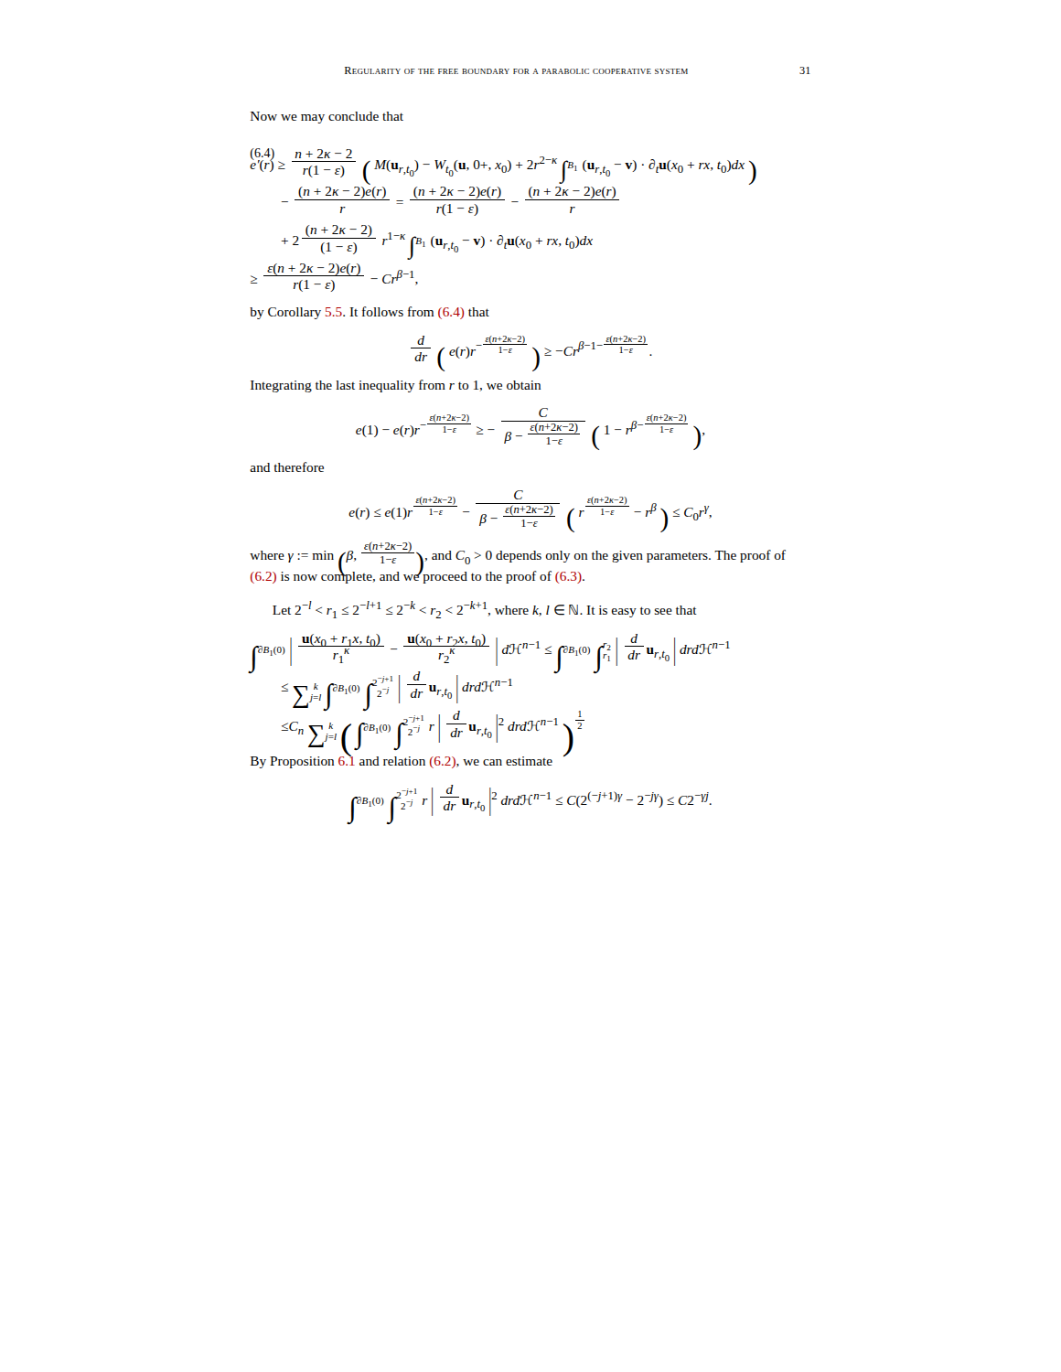Regularity of the free boundary for a parabolic cooperative system 31
Now we may conclude that
(6.4)
e′(r) ≥ n + 2κ − 2 r(1 − ε) ( M(ur,t0) − Wt0(u, 0+, x0) + 2r2−κ ∫B1 (ur,t0 − v) · ∂tu(x0 + rx, t0)dx ) − (n + 2κ − 2)e(r) r = (n + 2κ − 2)e(r) r(1 − ε) − (n + 2κ − 2)e(r) r + 2(n + 2κ − 2)(1 − ε) r1−κ ∫B1 (ur,t0 − v) · ∂tu(x0 + rx, t0)dx ≥ ε(n + 2κ − 2)e(r) r(1 − ε) − Crβ−1,
by Corollary 5.5. It follows from (6.4) that
ddr ( e(r)r−ε(n+2κ−2) 1−ε ) ≥ −Crβ−1−ε(n+2κ−2) 1−ε.
Integrating the last inequality from r to 1, we obtain
e(1) − e(r)r−ε(n+2κ−2) 1−ε ≥ − Cβ − ε(n+2κ−2) 1−ε ( 1 − rβ−ε(n+2κ−2) 1−ε ),
and therefore
e(r) ≤ e(1)rε(n+2κ−2) 1−ε − Cβ − ε(n+2κ−2) 1−ε ( rε(n+2κ−2) 1−ε − rβ ) ≤ C0rγ,
where γ := min (β, ε(n+2κ−2) 1−ε), and C0 > 0 depends only on the given parameters. The proof of (6.2) is now complete, and we proceed to the proof of (6.3).
Let 2−l < r1 ≤ 2−l+1 ≤ 2−k < r2 < 2−k+1, where k, l ∈ ℕ. It is easy to see that
∫∂B1(0) | u(x0 + r1x, t0) r1κ − u(x0 + r2x, t0) r2κ | d ℋn−1 ≤ ∫∂B1(0) ∫r2 r1 | ddr ur,t0 | drd ℋn−1 ≤ ∑kj=l ∫∂B1(0) ∫2−j+12−j | ddr ur,t0 | drd ℋn−1 ≤Cn ∑kj=l ( ∫∂B1(0) ∫2−j+12−j r | ddr ur,t0 |2 drd ℋn−1 )12
By Proposition 6.1 and relation (6.2), we can estimate
∫∂B1(0) ∫2−j+12−j r | ddr ur,t0 |2 drd ℋn−1 ≤ C(2(−j+1)γ − 2−jγ) ≤ C2−γj.